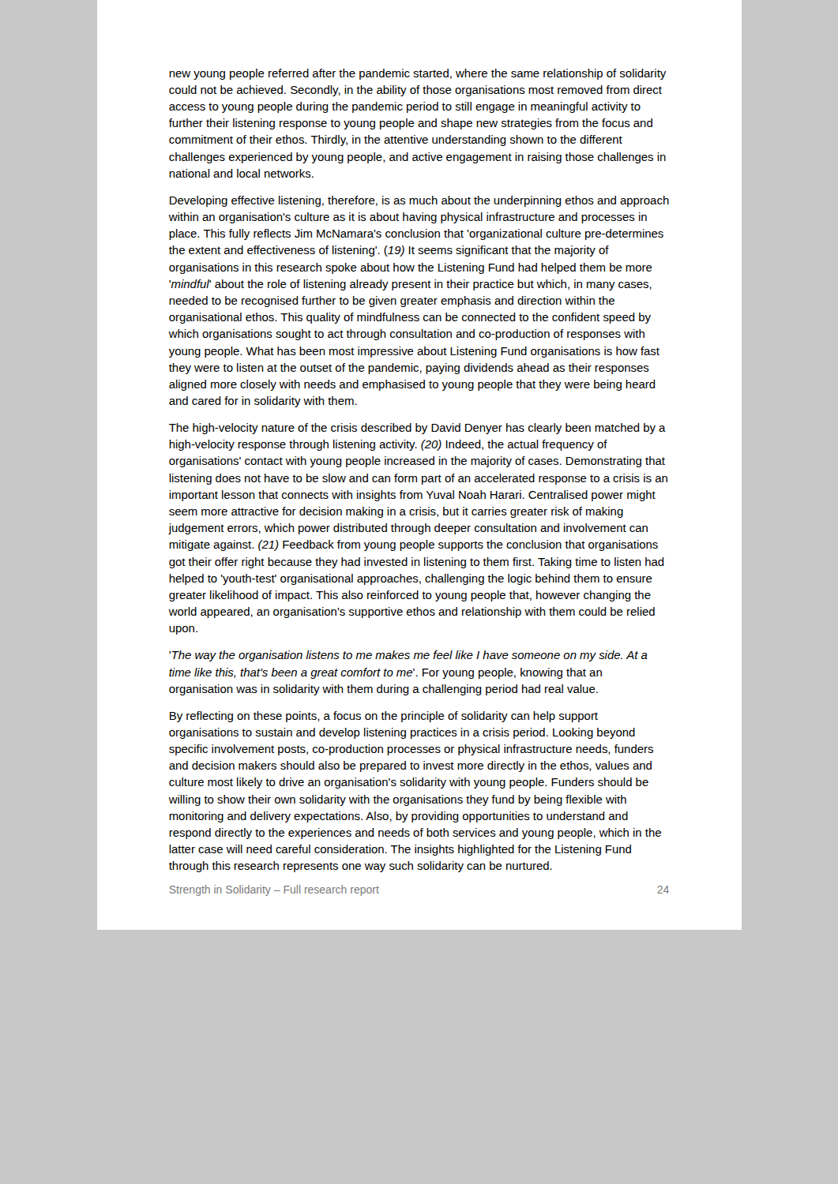new young people referred after the pandemic started, where the same relationship of solidarity could not be achieved. Secondly, in the ability of those organisations most removed from direct access to young people during the pandemic period to still engage in meaningful activity to further their listening response to young people and shape new strategies from the focus and commitment of their ethos. Thirdly, in the attentive understanding shown to the different challenges experienced by young people, and active engagement in raising those challenges in national and local networks.
Developing effective listening, therefore, is as much about the underpinning ethos and approach within an organisation's culture as it is about having physical infrastructure and processes in place. This fully reflects Jim McNamara's conclusion that 'organizational culture pre-determines the extent and effectiveness of listening'. (19) It seems significant that the majority of organisations in this research spoke about how the Listening Fund had helped them be more 'mindful' about the role of listening already present in their practice but which, in many cases, needed to be recognised further to be given greater emphasis and direction within the organisational ethos. This quality of mindfulness can be connected to the confident speed by which organisations sought to act through consultation and co-production of responses with young people. What has been most impressive about Listening Fund organisations is how fast they were to listen at the outset of the pandemic, paying dividends ahead as their responses aligned more closely with needs and emphasised to young people that they were being heard and cared for in solidarity with them.
The high-velocity nature of the crisis described by David Denyer has clearly been matched by a high-velocity response through listening activity. (20) Indeed, the actual frequency of organisations' contact with young people increased in the majority of cases. Demonstrating that listening does not have to be slow and can form part of an accelerated response to a crisis is an important lesson that connects with insights from Yuval Noah Harari. Centralised power might seem more attractive for decision making in a crisis, but it carries greater risk of making judgement errors, which power distributed through deeper consultation and involvement can mitigate against. (21) Feedback from young people supports the conclusion that organisations got their offer right because they had invested in listening to them first. Taking time to listen had helped to 'youth-test' organisational approaches, challenging the logic behind them to ensure greater likelihood of impact. This also reinforced to young people that, however changing the world appeared, an organisation's supportive ethos and relationship with them could be relied upon.
'The way the organisation listens to me makes me feel like I have someone on my side. At a time like this, that's been a great comfort to me'. For young people, knowing that an organisation was in solidarity with them during a challenging period had real value.
By reflecting on these points, a focus on the principle of solidarity can help support organisations to sustain and develop listening practices in a crisis period. Looking beyond specific involvement posts, co-production processes or physical infrastructure needs, funders and decision makers should also be prepared to invest more directly in the ethos, values and culture most likely to drive an organisation's solidarity with young people. Funders should be willing to show their own solidarity with the organisations they fund by being flexible with monitoring and delivery expectations. Also, by providing opportunities to understand and respond directly to the experiences and needs of both services and young people, which in the latter case will need careful consideration. The insights highlighted for the Listening Fund through this research represents one way such solidarity can be nurtured.
Strength in Solidarity – Full research report 24